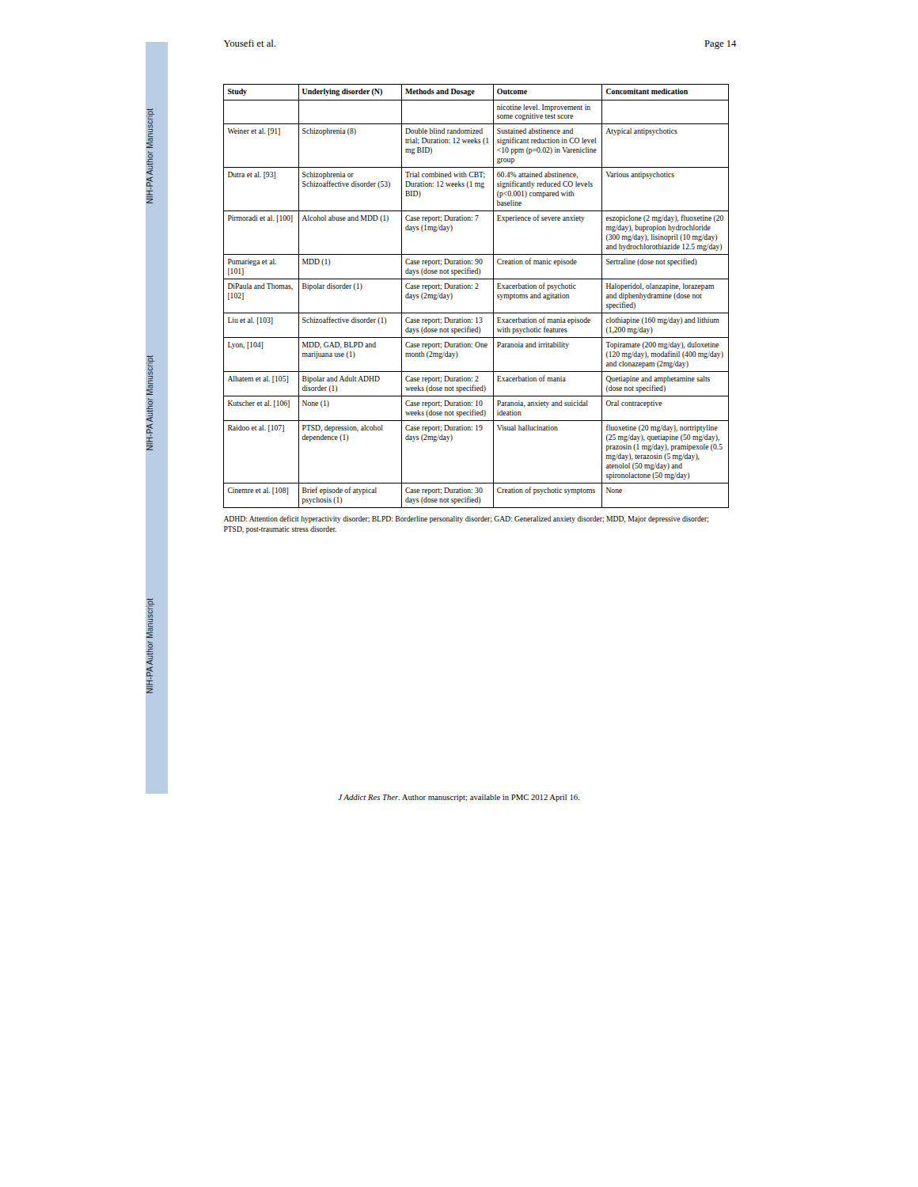NIH-PA Author Manuscript
NIH-PA Author Manuscript
NIH-PA Author Manuscript
Yousefi et al.
Page 14
| Study | Underlying disorder (N) | Methods and Dosage | Outcome | Concomitant medication |
| --- | --- | --- | --- | --- |
| | | | nicotine level. Improvement in some cognitive test score | |
| Weiner et al. [91] | Schizophrenia (8) | Double blind randomized trial; Duration: 12 weeks (1 mg BID) | Sustained abstinence and significant reduction in CO level <10 ppm (p=0.02) in Varenicline group | Atypical antipsychotics |
| Dutra et al. [93] | Schizophrenia or Schizoaffective disorder (53) | Trial combined with CBT; Duration: 12 weeks (1 mg BID) | 60.4% attained abstinence, significantly reduced CO levels (p<0.001) compared with baseline | Various antipsychotics |
| Pirmoradi et al. [100] | Alcohol abuse and MDD (1) | Case report; Duration: 7 days (1mg/day) | Experience of severe anxiety | eszopiclone (2 mg/day), fluoxetine (20 mg/day), bupropion hydrochloride (300 mg/day), lisinopril (10 mg/day) and hydrochlorothiazide 12.5 mg/day) |
| Pumariega et al. [101] | MDD (1) | Case report; Duration: 90 days (dose not specified) | Creation of manic episode | Sertraline (dose not specified) |
| DiPaula and Thomas, [102] | Bipolar disorder (1) | Case report; Duration: 2 days (2mg/day) | Exacerbation of psychotic symptoms and agitation | Haloperidol, olanzapine, lorazepam and diphenhydramine (dose not specified) |
| Liu et al. [103] | Schizoaffective disorder (1) | Case report; Duration: 13 days (dose not specified) | Exacerbation of mania episode with psychotic features | clothiapine (160 mg/day) and lithium (1,200 mg/day) |
| Lyon, [104] | MDD, GAD, BLPD and marijuana use (1) | Case report; Duration: One month (2mg/day) | Paranoia and irritability | Topiramate (200 mg/day), duloxetine (120 mg/day), modafinil (400 mg/day) and clonazepam (2mg/day) |
| Alhatem et al. [105] | Bipolar and Adult ADHD disorder (1) | Case report; Duration: 2 weeks (dose not specified) | Exacerbation of mania | Quetiapine and amphetamine salts (dose not specified) |
| Kutscher et al. [106] | None (1) | Case report; Duration: 10 weeks (dose not specified) | Paranoia, anxiety and suicidal ideation | Oral contraceptive |
| Raidoo et al. [107] | PTSD, depression, alcohol dependence (1) | Case report; Duration: 19 days (2mg/day) | Visual hallucination | fluoxetine (20 mg/day), nortriptyline (25 mg/day), quetiapine (50 mg/day), prazosin (1 mg/day), pramipexole (0.5 mg/day), terazosin (5 mg/day), atenolol (50 mg/day) and spironolactone (50 mg/day) |
| Cinemre et al. [108] | Brief episode of atypical psychosis (1) | Case report; Duration: 30 days (dose not specified) | Creation of psychotic symptoms | None |
ADHD: Attention deficit hyperactivity disorder; BLPD: Borderline personality disorder; GAD: Generalized anxiety disorder; MDD, Major depressive disorder; PTSD, post-traumatic stress disorder.
J Addict Res Ther. Author manuscript; available in PMC 2012 April 16.